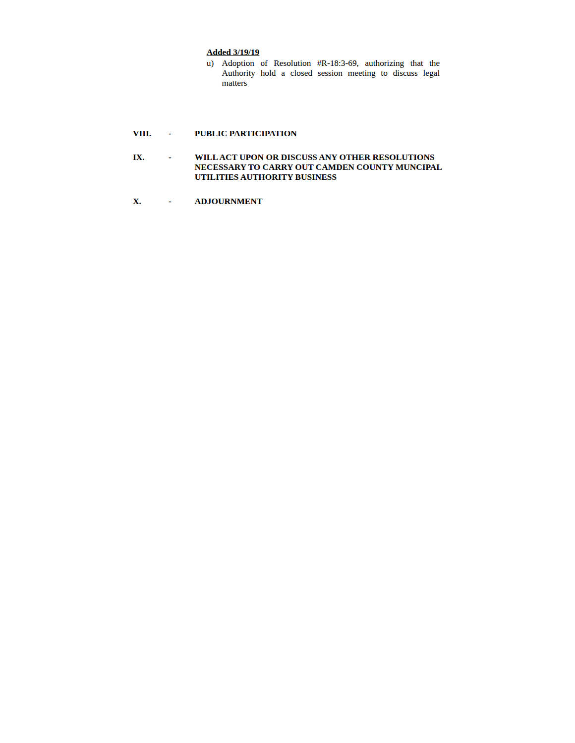Added 3/19/19
u)
Adoption of Resolution #R-18:3-69, authorizing that the Authority hold a closed session meeting to discuss legal matters
VIII.
-
PUBLIC PARTICIPATION
IX.
-
WILL ACT UPON OR DISCUSS ANY OTHER RESOLUTIONS NECESSARY TO CARRY OUT CAMDEN COUNTY MUNCIPAL UTILITIES AUTHORITY BUSINESS
X.
-
ADJOURNMENT